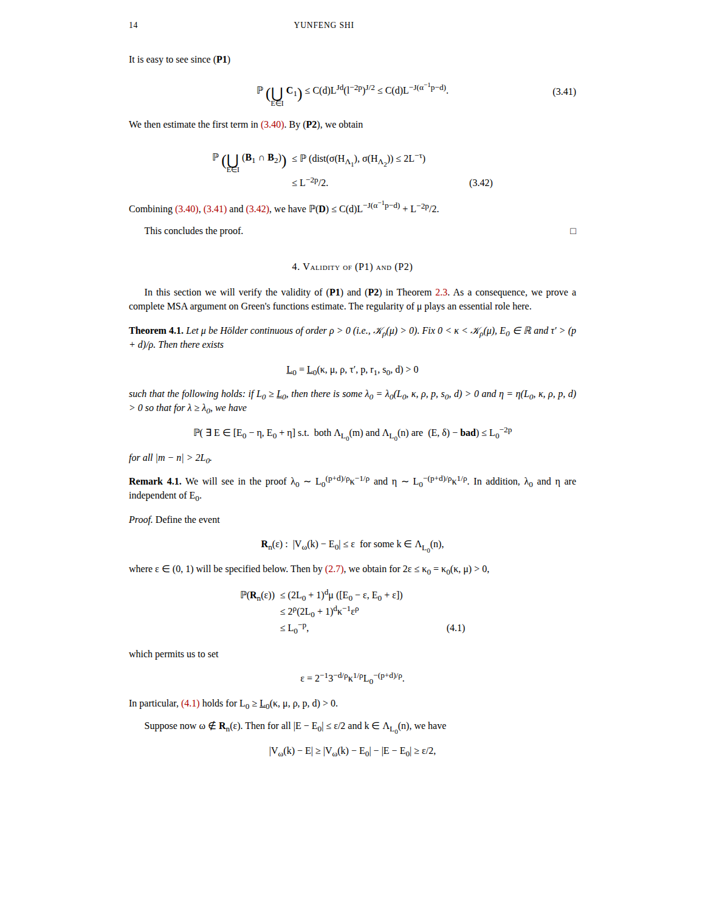14 YUNFENG SHI
It is easy to see since (P1)
ℙ ( ⋃E∈I C1) ≤ C(d)LJd(l−2p)J/2 ≤ C(d)L−J(α−1p−d). (3.41)
We then estimate the first term in (3.40). By (P2), we obtain
| ℙ ( ⋃ E∈I ( B 1 ∩ B 2 ) ) | ≤ | ℙ (dist(σ(H Λ 1 ), σ(H Λ 2 )) ≤ 2L −τ ) | |
| | ≤ | L −2p /2. | (3.42) |
Combining (3.40), (3.41) and (3.42), we have ℙ(D) ≤ C(d)L−J(α−1p−d) + L−2p/2.
This concludes the proof. □
4. Validity of (P1) and (P2)
In this section we will verify the validity of (P1) and (P2) in Theorem 2.3. As a consequence, we prove a complete MSA argument on Green's functions estimate. The regularity of μ plays an essential role here.
Theorem 4.1. Let μ be Hölder continuous of order ρ > 0 (i.e., 𝒦ρ(μ) > 0). Fix 0 < κ < 𝒦ρ(μ), E0 ∈ ℝ and τ′ > (p + d)/ρ. Then there exists
L0 = L0(κ, μ, ρ, τ′, p, r1, s0, d) > 0
such that the following holds: if L0 ≥ L0, then there is some λ0 = λ0(L0, κ, ρ, p, s0, d) > 0 and η = η(L0, κ, ρ, p, d) > 0 so that for λ ≥ λ0, we have
ℙ( ∃ E ∈ [E0 − η, E0 + η] s.t. both ΛL0(m) and ΛL0(n) are (E, δ) − bad) ≤ L0−2p
for all |m − n| > 2L0.
Remark 4.1. We will see in the proof λ0 ∼ L0(p+d)/ρκ−1/ρ and η ∼ L0−(p+d)/ρκ1/ρ. In addition, λ0 and η are independent of E0.
Proof. Define the event
Rn(ε) : |Vω(k) − E0| ≤ ε for some k ∈ ΛL0(n),
where ε ∈ (0, 1) will be specified below. Then by (2.7), we obtain for 2ε ≤ κ0 = κ0(κ, μ) > 0,
| ℙ( R n (ε)) | ≤ | (2L 0 + 1) d μ ([E 0 − ε, E 0 + ε]) | |
| | ≤ | 2 ρ (2L 0 + 1) d κ −1 ε ρ | |
| | ≤ | L 0 −p , | (4.1) |
which permits us to set
ε = 2−13−d/ρκ1/ρL0−(p+d)/ρ.
In particular, (4.1) holds for L0 ≥ L0(κ, μ, ρ, p, d) > 0.
Suppose now ω ∉ Rn(ε). Then for all |E − E0| ≤ ε/2 and k ∈ ΛL0(n), we have
|Vω(k) − E| ≥ |Vω(k) − E0| − |E − E0| ≥ ε/2,